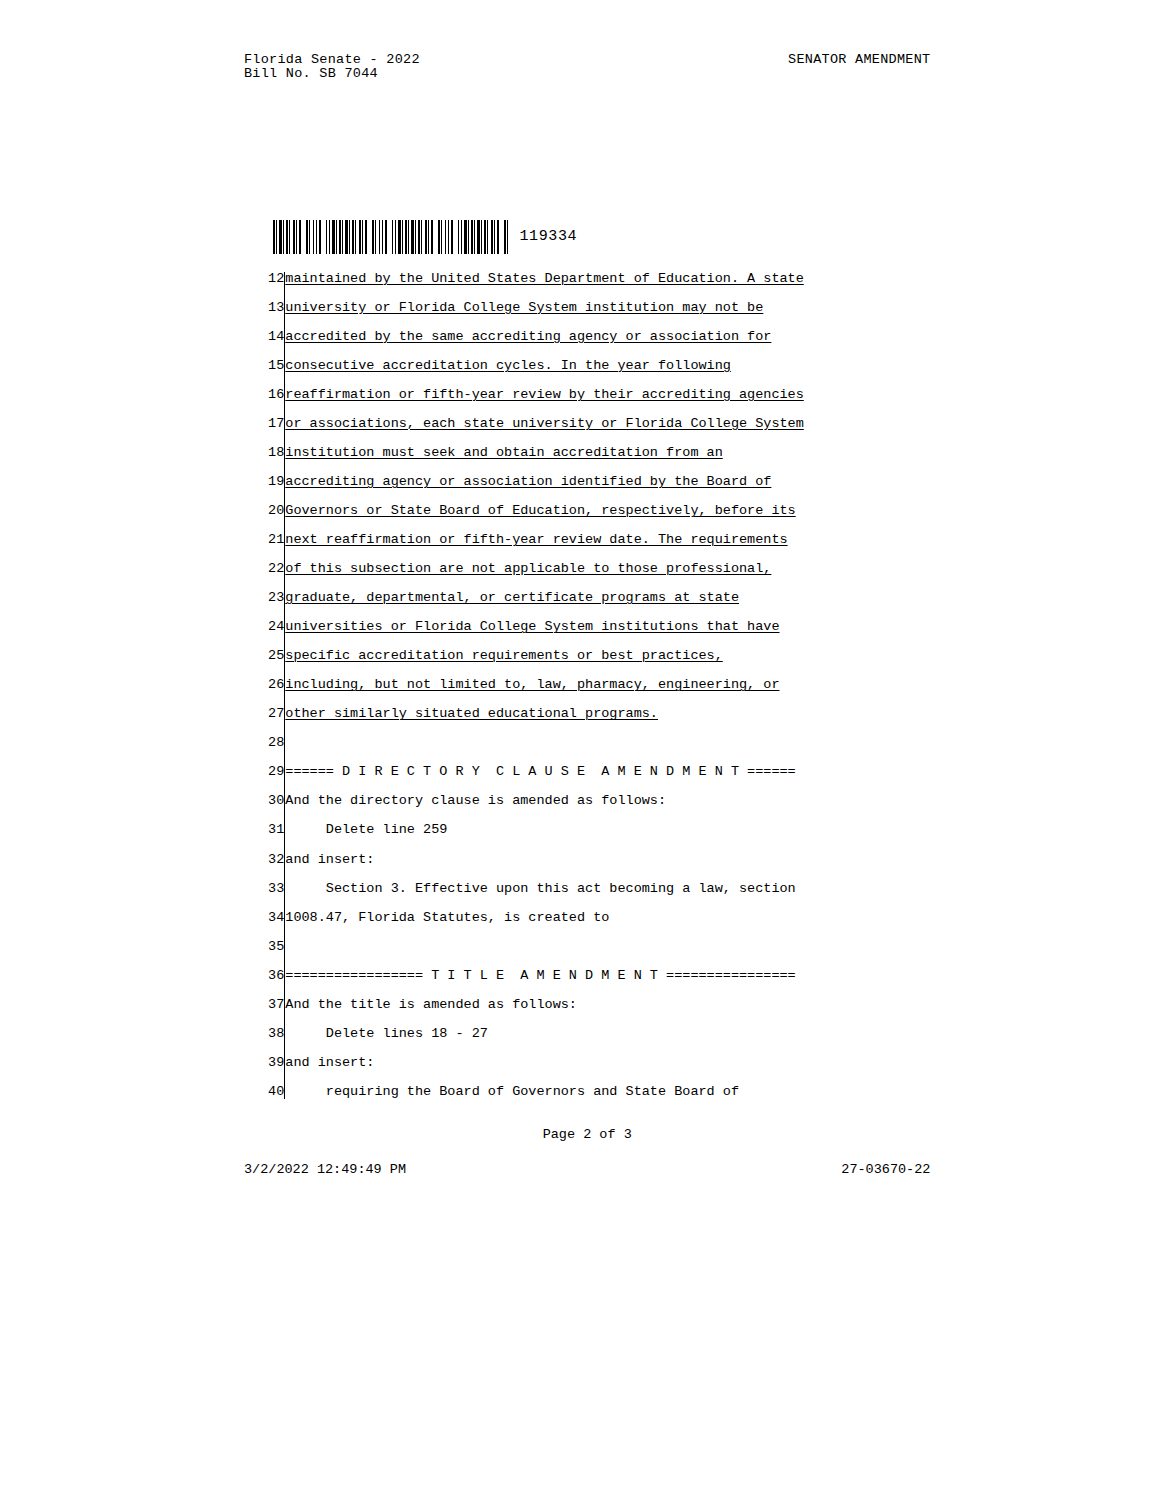Florida Senate - 2022 Bill No. SB 7044
SENATOR AMENDMENT
119334
| 12 | maintained by the United States Department of Education. A state |
| 13 | university or Florida College System institution may not be |
| 14 | accredited by the same accrediting agency or association for |
| 15 | consecutive accreditation cycles. In the year following |
| 16 | reaffirmation or fifth-year review by their accrediting agencies |
| 17 | or associations, each state university or Florida College System |
| 18 | institution must seek and obtain accreditation from an |
| 19 | accrediting agency or association identified by the Board of |
| 20 | Governors or State Board of Education, respectively, before its |
| 21 | next reaffirmation or fifth-year review date. The requirements |
| 22 | of this subsection are not applicable to those professional, |
| 23 | graduate, departmental, or certificate programs at state |
| 24 | universities or Florida College System institutions that have |
| 25 | specific accreditation requirements or best practices, |
| 26 | including, but not limited to, law, pharmacy, engineering, or |
| 27 | other similarly situated educational programs. |
| 28 | |
| 29 | ====== D I R E C T O R Y C L A U S E A M E N D M E N T ====== |
| 30 | And the directory clause is amended as follows: |
| 31 | Delete line 259 |
| 32 | and insert: |
| 33 | Section 3. Effective upon this act becoming a law, section |
| 34 | 1008.47, Florida Statutes, is created to |
| 35 | |
| 36 | ================= T I T L E A M E N D M E N T ================ |
| 37 | And the title is amended as follows: |
| 38 | Delete lines 18 - 27 |
| 39 | and insert: |
| 40 | requiring the Board of Governors and State Board of |
Page 2 of 3
3/2/2022 12:49:49 PM 27-03670-22